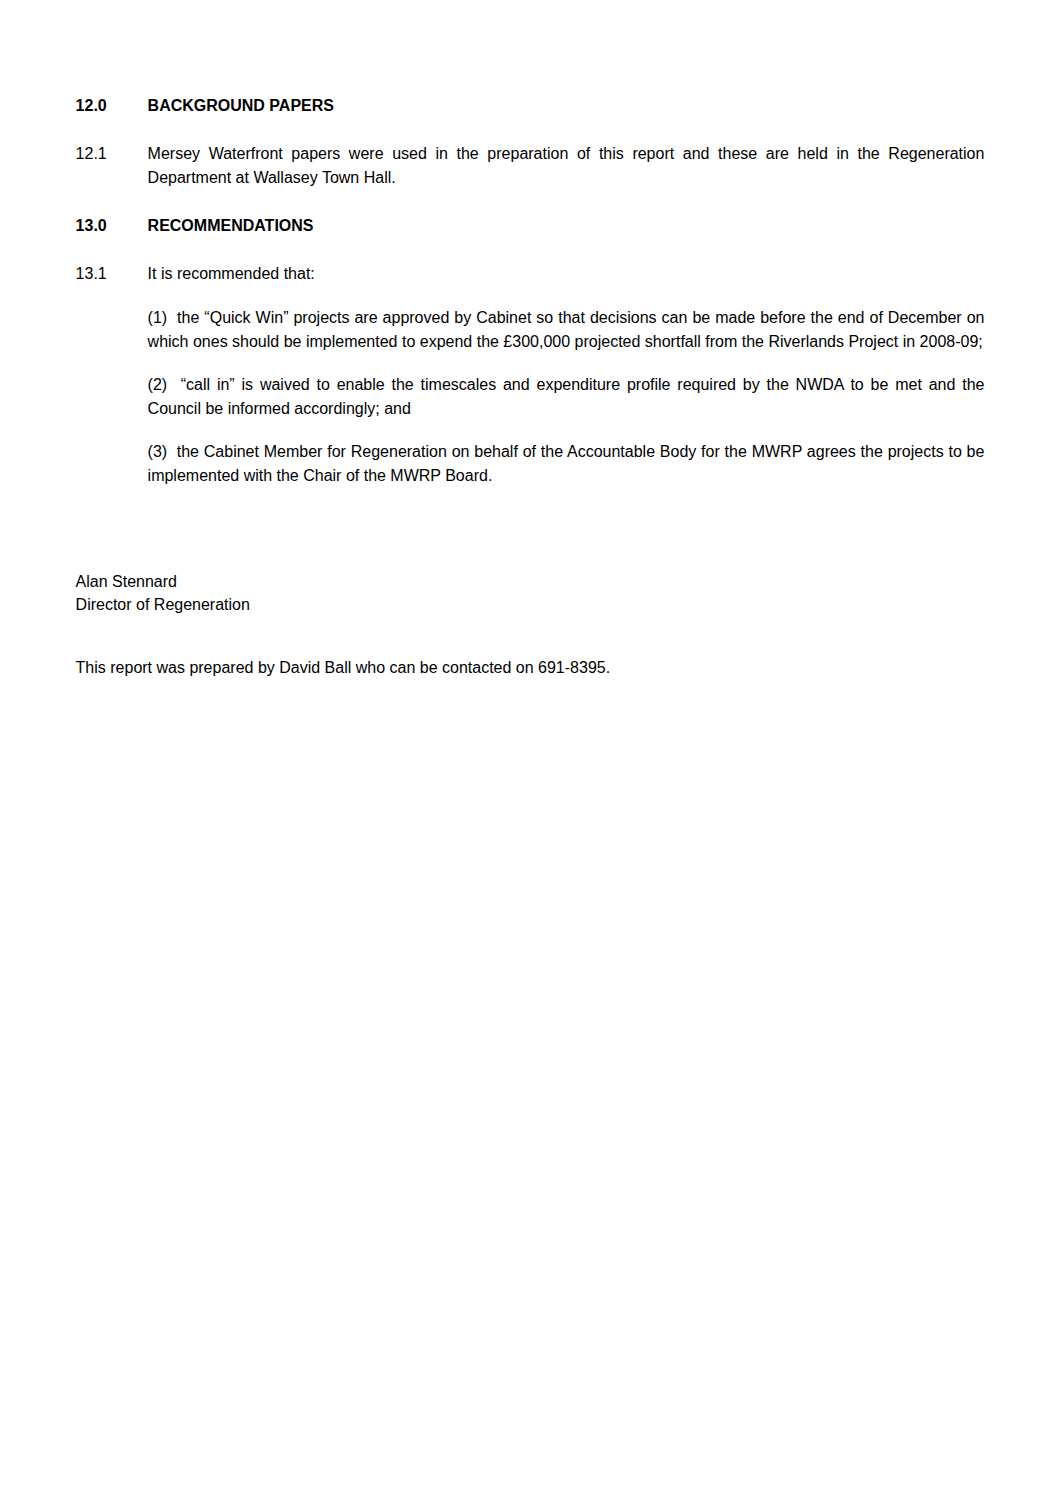12.0
Background Papers
12.1
Mersey Waterfront papers were used in the preparation of this report and these are held in the Regeneration Department at Wallasey Town Hall.
13.0
Recommendations
13.1
It is recommended that:
(1) the “Quick Win” projects are approved by Cabinet so that decisions can be made before the end of December on which ones should be implemented to expend the £300,000 projected shortfall from the Riverlands Project in 2008-09;
(2) “call in” is waived to enable the timescales and expenditure profile required by the NWDA to be met and the Council be informed accordingly; and
(3) the Cabinet Member for Regeneration on behalf of the Accountable Body for the MWRP agrees the projects to be implemented with the Chair of the MWRP Board.
Alan Stennard
Director of Regeneration
This report was prepared by David Ball who can be contacted on 691-8395.